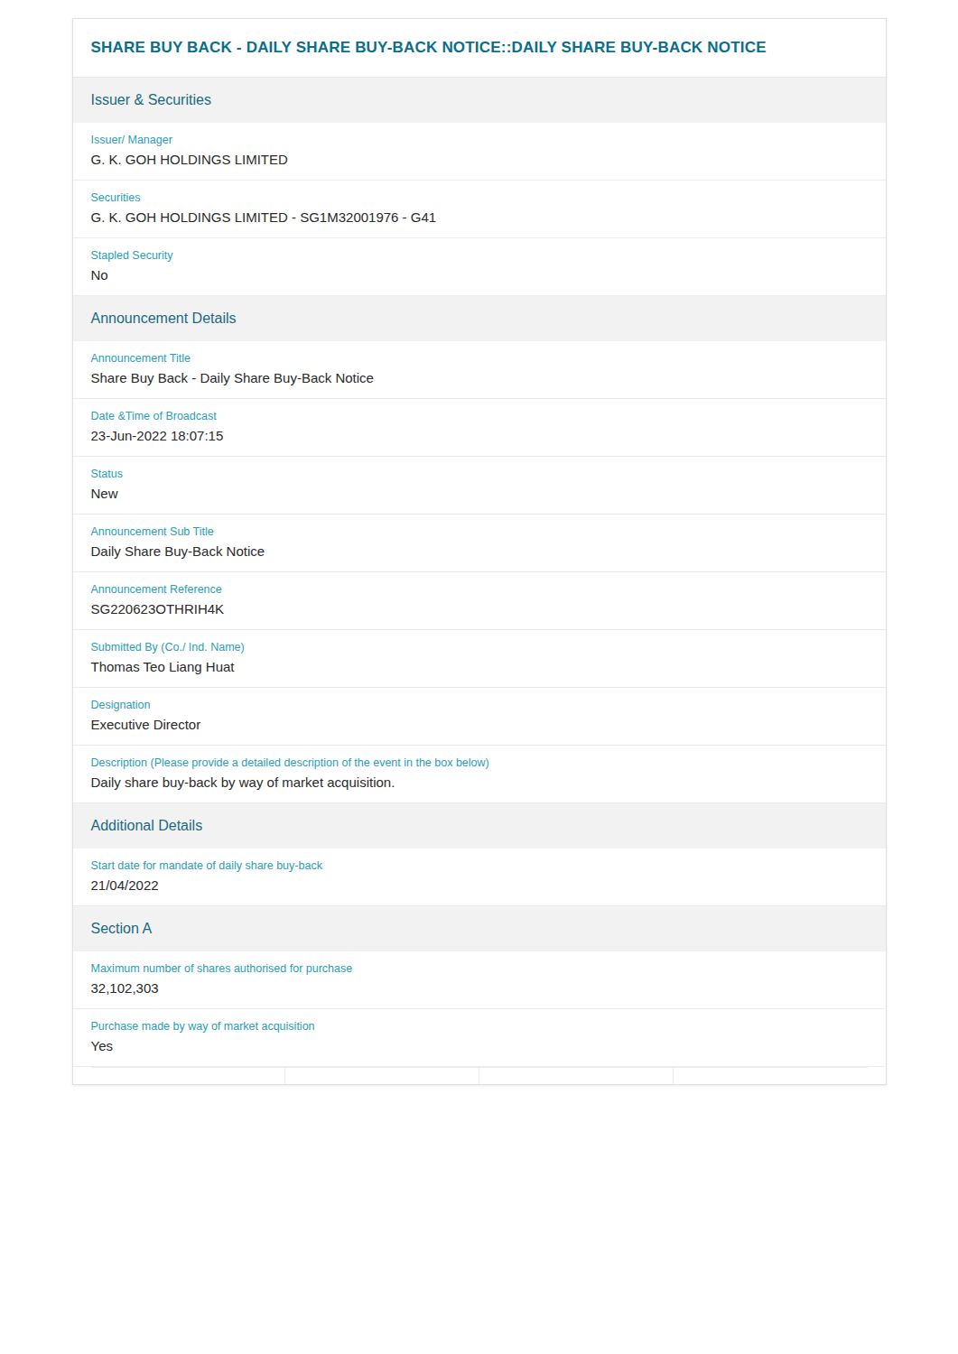SHARE BUY BACK - DAILY SHARE BUY-BACK NOTICE::DAILY SHARE BUY-BACK NOTICE
Issuer & Securities
Issuer/ Manager
G. K. GOH HOLDINGS LIMITED
Securities
G. K. GOH HOLDINGS LIMITED - SG1M32001976 - G41
Stapled Security
No
Announcement Details
Announcement Title
Share Buy Back - Daily Share Buy-Back Notice
Date &Time of Broadcast
23-Jun-2022 18:07:15
Status
New
Announcement Sub Title
Daily Share Buy-Back Notice
Announcement Reference
SG220623OTHRIH4K
Submitted By (Co./ Ind. Name)
Thomas Teo Liang Huat
Designation
Executive Director
Description (Please provide a detailed description of the event in the box below)
Daily share buy-back by way of market acquisition.
Additional Details
Start date for mandate of daily share buy-back
21/04/2022
Section A
Maximum number of shares authorised for purchase
32,102,303
Purchase made by way of market acquisition
Yes